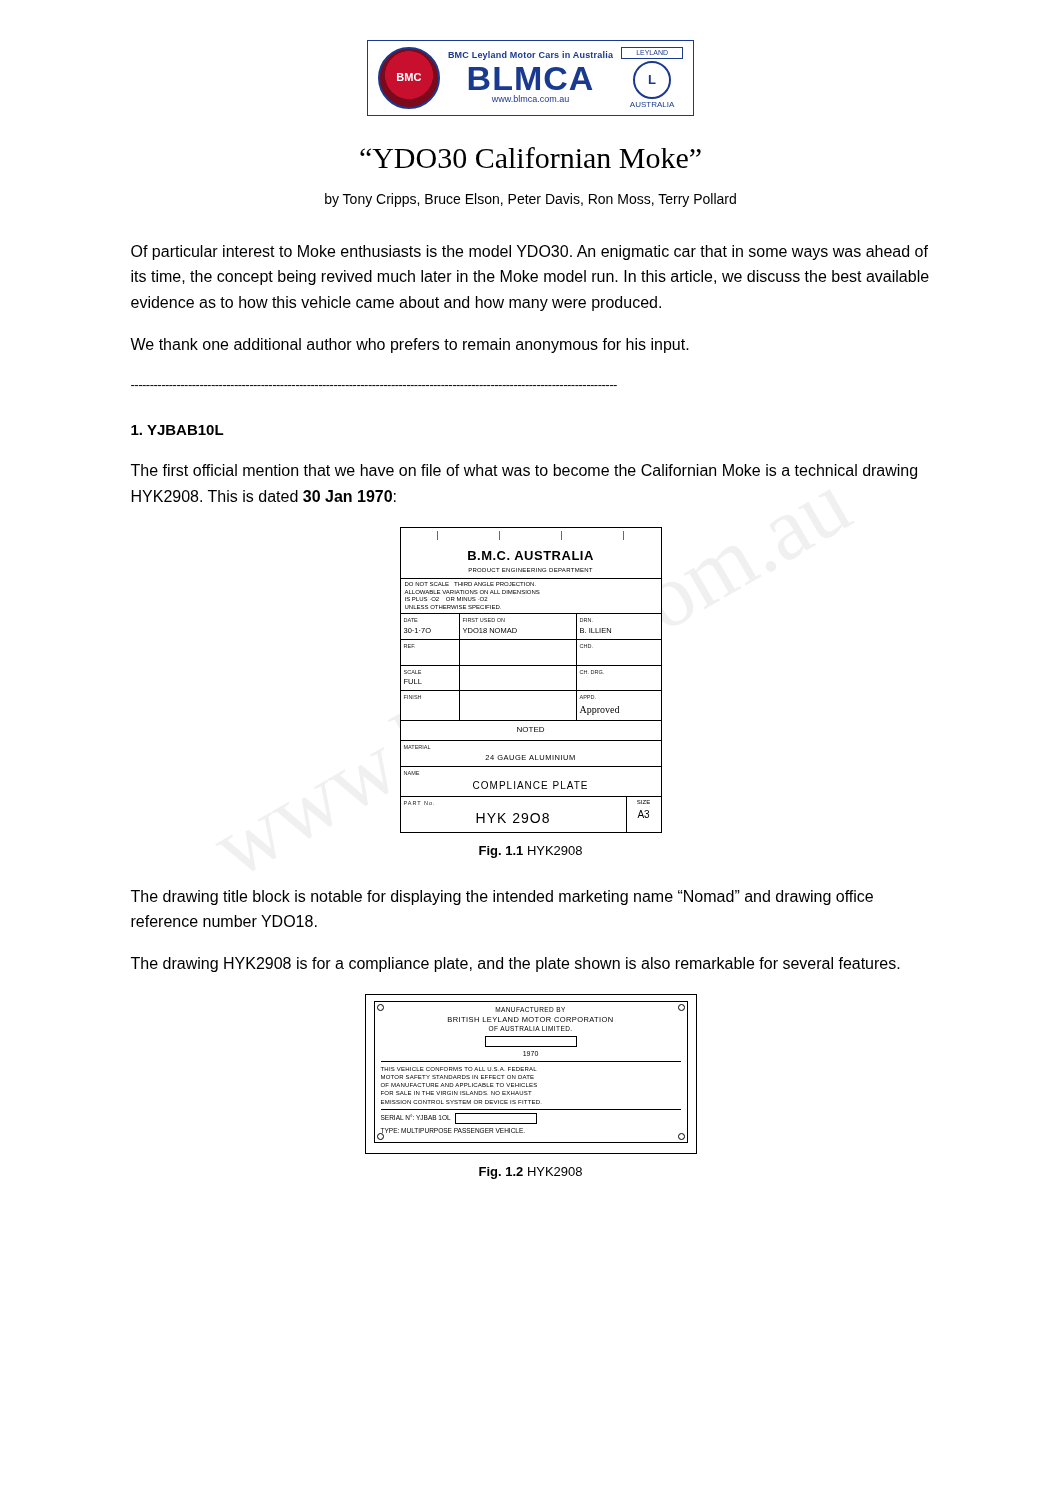www.blmca.com.au
BMC
BMC Leyland Motor Cars in Australia
BLMCA
www.blmca.com.au
LEYLAND
L
AUSTRALIA
“YDO30 Californian Moke”
by Tony Cripps, Bruce Elson, Peter Davis, Ron Moss, Terry Pollard
Of particular interest to Moke enthusiasts is the model YDO30. An enigmatic car that in some ways was ahead of its time, the concept being revived much later in the Moke model run. In this article, we discuss the best available evidence as to how this vehicle came about and how many were produced.
We thank one additional author who prefers to remain anonymous for his input.
-------------------------------------------------------------------------------------------------------------------------------
1. YJBAB10L
The first official mention that we have on file of what was to become the Californian Moke is a technical drawing HYK2908. This is dated 30 Jan 1970:
||||
B.M.C. AUSTRALIA
PRODUCT ENGINEERING DEPARTMENT
DO NOT SCALE THIRD ANGLE PROJECTION.
ALLOWABLE VARIATIONS ON ALL DIMENSIONS
IS PLUS ·O2 OR MINUS ·O2
UNLESS OTHERWISE SPECIFIED.
DATE 30·1·7O
FIRST USED ON YDO18 NOMAD
DRN. B. ILLIEN
REF.
CHD.
SCALE FULL
CH. DRG.
FINISH
APPD. Approved
NOTED
MATERIAL 24 GAUGE ALUMINIUM
NAME COMPLIANCE PLATE
PART No. HYK 29O8
SIZE A3
Fig. 1.1 HYK2908
The drawing title block is notable for displaying the intended marketing name “Nomad” and drawing office reference number YDO18.
The drawing HYK2908 is for a compliance plate, and the plate shown is also remarkable for several features.
MANUFACTURED BY
BRITISH LEYLAND MOTOR CORPORATION
OF AUSTRALIA LIMITED.
1970
THIS VEHICLE CONFORMS TO ALL U.S.A. FEDERAL
MOTOR SAFETY STANDARDS IN EFFECT ON DATE
OF MANUFACTURE AND APPLICABLE TO VEHICLES
FOR SALE IN THE VIRGIN ISLANDS. NO EXHAUST
EMISSION CONTROL SYSTEM OR DEVICE IS FITTED.
SERIAL N°: YJBAB 1OL
TYPE: MULTIPURPOSE PASSENGER VEHICLE.
Fig. 1.2 HYK2908